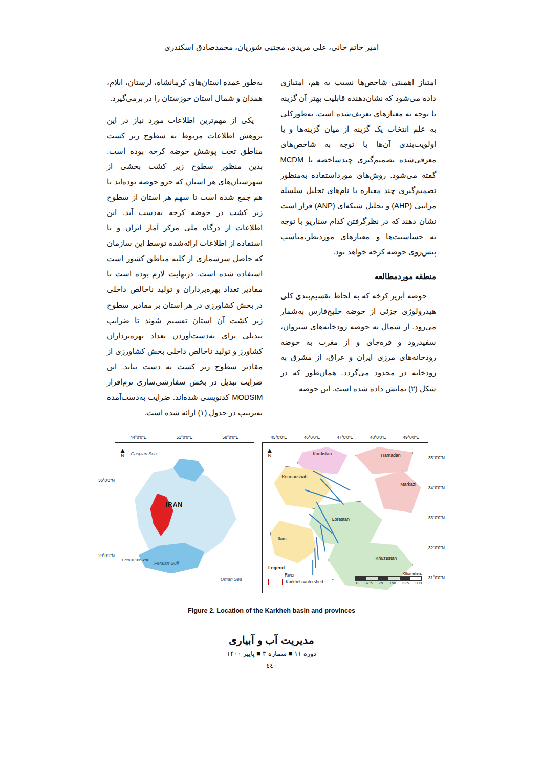امیر حاتم خانی، علی مریدی، مجتبی شوریان، محمدصادق اسکندری
امتیاز اهمیتی شاخص‌ها نسبت به هم، امتیازی داده می‌شود که نشان‌دهنده قابلیت بهتر آن گزینه با توجه به معیارهای تعریف‌شده است. به‌طورکلی به علم انتخاب یک گزینه از میان گزینه‌ها و یا اولویت‌بندی آن‌ها با توجه به شاخص‌های معرفی‌شده تصمیم‌گیری چندشاخصه یا MCDM گفته می‌شود. روش‌های مورداستفاده به‌منظور تصمیم‌گیری چند معیاره با نام‌های تحلیل سلسله مراتبی (AHP) و تحلیل شبکه‌ای (ANP) قرار است نشان دهند که در نظرگرفتن کدام سناریو با توجه به حساسیت‌ها و معیارهای موردنظر،مناسب پیش‌روی حوضه کرخه خواهد بود.
منطقه موردمطالعه
حوضه آبریز کرخه که به لحاظ تقسیم‌بندی کلی هیدرولوژی جزئی از حوضه خلیج‌فارس به‌شمار می‌رود. از شمال به حوضه رودخانه‌های سیروان، سفیدرود و قره‌چای و از مغرب به حوضه رودخانه‌های مرزی ایران و عراق، از مشرق به رودخانه دز محدود می‌گردد. همان‌طور که در شکل (۲) نمایش داده شده است. این حوضه
به‌طور عمده استان‌های کرمانشاه، لرستان، ایلام، همدان و شمال استان خوزستان را در برمی‌گیرد.
یکی از مهم‌ترین اطلاعات مورد نیاز در این پژوهش اطلاعات مربوط به سطوح زیر کشت مناطق تحت پوشش حوضه کرخه بوده است. بدین منظور سطوح زیر کشت بخشی از شهرستان‌های هر استان که جزو حوضه بوده‌اند با هم جمع شده است تا سهم هر استان از سطوح زیر کشت در حوضه کرخه به‌دست آید. این اطلاعات از درگاه ملی مرکز آمار ایران و با استفاده از اطلاعات ارائه‌شده توسط این سازمان که حاصل سرشماری از کلیه مناطق کشور است استفاده شده است. درنهایت لازم بوده است تا مقادیر تعداد بهره‌برداران و تولید ناخالص داخلی در بخش کشاورزی در هر استان بر مقادیر سطوح زیر کشت آن استان تقسیم شوند تا ضرایب تبدیلی برای به‌دست‌آوردن تعداد بهره‌برداران کشاورز و تولید ناخالص داخلی بخش کشاورزی از مقادیر سطوح زیر کشت به دست بیاید. این ضرایب تبدیل در بخش سفارشی‌سازی نرم‌افزار MODSIM کدنویسی شده‌اند. ضرایب به‌دست‌آمده به‌ترتیب در جدول (۱) ارائه شده است.
45°0'0"E 46°0'0"E 47°0'0"E 48°0'0"E 49°0'0"E
35°0'0"N 34°0'0"N 33°0'0"N 32°0'0"N 31°0'0"N
▲N
Kurdistan
Hamadan
Kermanshah
Markazi
Lorestan
Ilam
Khuzestan
Legend
River
Karkheh watershed
Kilometers
037.575150225300
44°0'0"E 51°0'0"E 58°0'0"E
36°0'0"N 29°0'0"N
▲N
Caspian Sea
IRAN
Persian Gulf
Oman Sea
1 cm = 186 km
Figure 2. Location of the Karkheh basin and provinces
مدیریت آب و آبیاری
دوره ۱۱ ■ شماره ۳ ■ پاییز ۱۴۰۰
٤٤٠